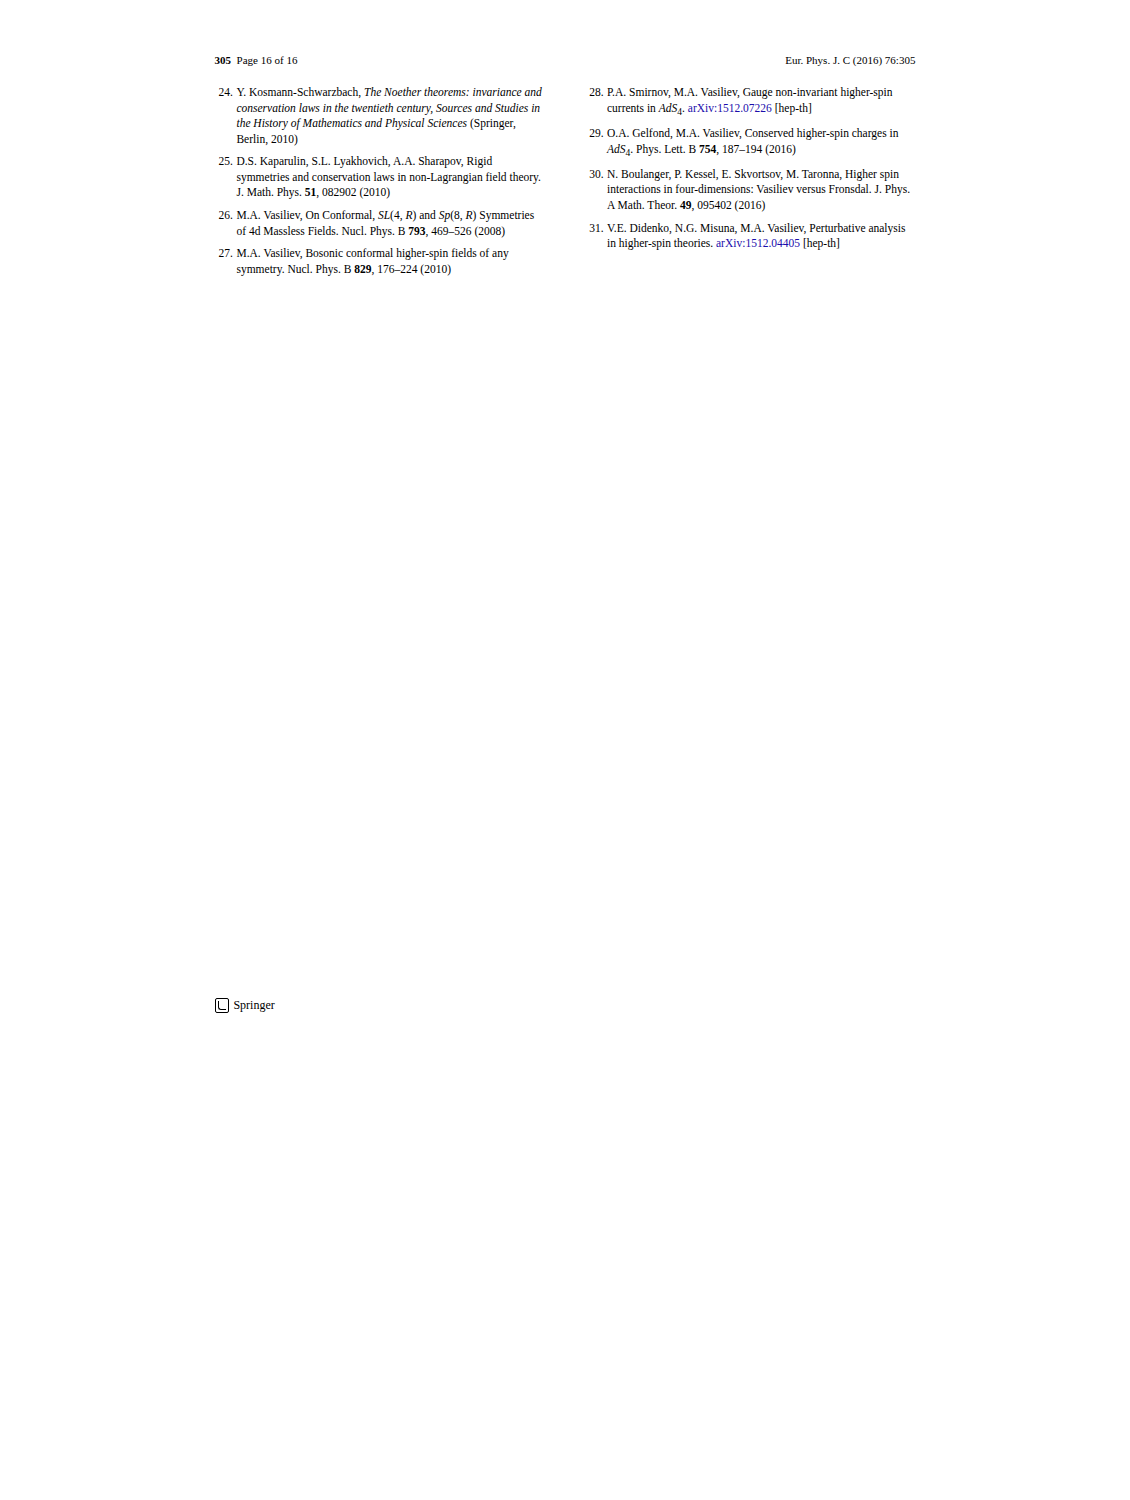305 Page 16 of 16
Eur. Phys. J. C (2016) 76:305
24 Y. Kosmann-Schwarzbach, The Noether theorems: invariance and conservation laws in the twentieth century, Sources and Studies in the History of Mathematics and Physical Sciences (Springer, Berlin, 2010)
25 D.S. Kaparulin, S.L. Lyakhovich, A.A. Sharapov, Rigid symmetries and conservation laws in non-Lagrangian field theory. J. Math. Phys. 51, 082902 (2010)
26 M.A. Vasiliev, On Conformal, SL(4, R) and Sp(8, R) Symmetries of 4d Massless Fields. Nucl. Phys. B 793, 469–526 (2008)
27 M.A. Vasiliev, Bosonic conformal higher-spin fields of any symmetry. Nucl. Phys. B 829, 176–224 (2010)
28 P.A. Smirnov, M.A. Vasiliev, Gauge non-invariant higher-spin currents in AdS4. arXiv:1512.07226 [hep-th]
29 O.A. Gelfond, M.A. Vasiliev, Conserved higher-spin charges in AdS4. Phys. Lett. B 754, 187–194 (2016)
30 N. Boulanger, P. Kessel, E. Skvortsov, M. Taronna, Higher spin interactions in four-dimensions: Vasiliev versus Fronsdal. J. Phys. A Math. Theor. 49, 095402 (2016)
31 V.E. Didenko, N.G. Misuna, M.A. Vasiliev, Perturbative analysis in higher-spin theories. arXiv:1512.04405 [hep-th]
Springer